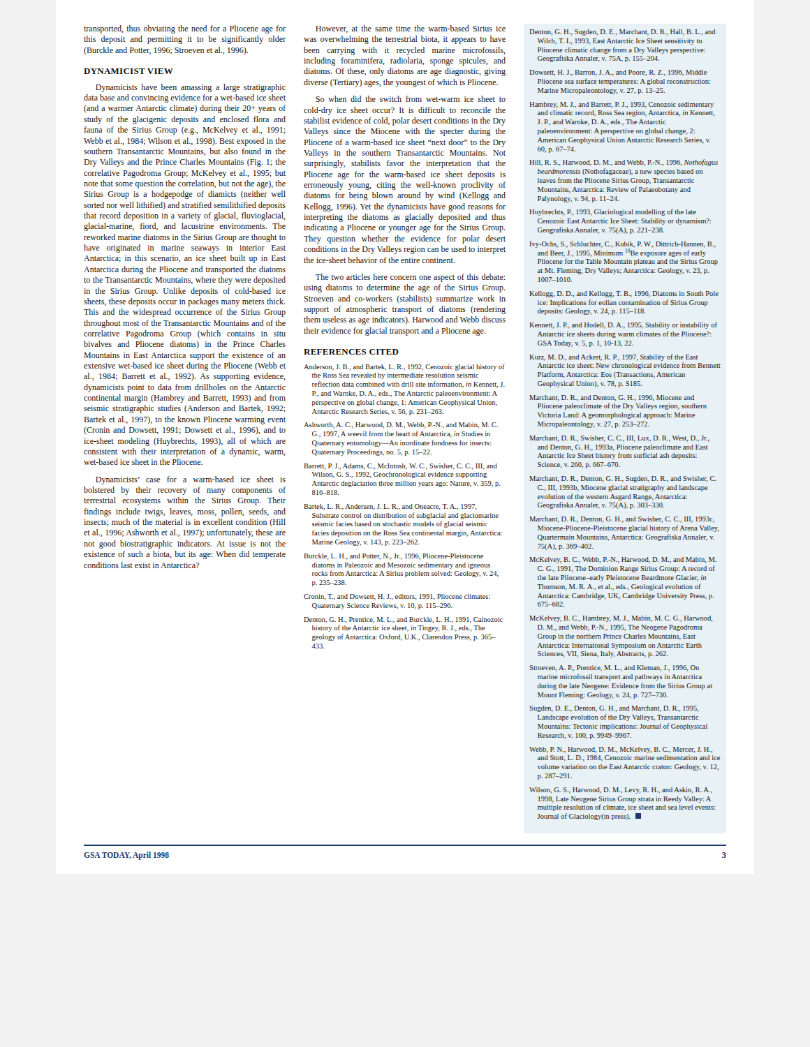transported, thus obviating the need for a Pliocene age for this deposit and permitting it to be significantly older (Burckle and Potter, 1996; Stroeven et al., 1996).
Dynamicist View
Dynamicists have been amassing a large stratigraphic data base and convincing evidence for a wet-based ice sheet (and a warmer Antarctic climate) during their 20+ years of study of the glacigenic deposits and enclosed flora and fauna of the Sirius Group (e.g., McKelvey et al., 1991; Webb et al., 1984; Wilson et al., 1998). Best exposed in the southern Transantarctic Mountains, but also found in the Dry Valleys and the Prince Charles Mountains (Fig. 1; the correlative Pagodroma Group; McKelvey et al., 1995; but note that some question the correlation, but not the age), the Sirius Group is a hodgepodge of diamicts (neither well sorted nor well lithified) and stratified semilithified deposits that record deposition in a variety of glacial, fluvioglacial, glacial-marine, fiord, and lacustrine environments. The reworked marine diatoms in the Sirius Group are thought to have originated in marine seaways in interior East Antarctica; in this scenario, an ice sheet built up in East Antarctica during the Pliocene and transported the diatoms to the Transantarctic Mountains, where they were deposited in the Sirius Group. Unlike deposits of cold-based ice sheets, these deposits occur in packages many meters thick. This and the widespread occurrence of the Sirius Group throughout most of the Transantarctic Mountains and of the correlative Pagodroma Group (which contains in situ bivalves and Pliocene diatoms) in the Prince Charles Mountains in East Antarctica support the existence of an extensive wet-based ice sheet during the Pliocene (Webb et al., 1984; Barrett et al., 1992). As supporting evidence, dynamicists point to data from drillholes on the Antarctic continental margin (Hambrey and Barrett, 1993) and from seismic stratigraphic studies (Anderson and Bartek, 1992; Bartek et al., 1997), to the known Pliocene warming event (Cronin and Dowsett, 1991; Dowsett et al., 1996), and to ice-sheet modeling (Huybrechts, 1993), all of which are consistent with their interpretation of a dynamic, warm, wet-based ice sheet in the Pliocene.
Dynamicists’ case for a warm-based ice sheet is bolstered by their recovery of many components of terrestrial ecosystems within the Sirius Group. Their findings include twigs, leaves, moss, pollen, seeds, and insects; much of the material is in excellent condition (Hill et al., 1996; Ashworth et al., 1997); unfortunately, these are not good biostratigraphic indicators. At issue is not the existence of such a biota, but its age: When did temperate conditions last exist in Antarctica?
However, at the same time the warm-based Sirius ice was overwhelming the terrestrial biota, it appears to have been carrying with it recycled marine microfossils, including foraminifera, radiolaria, sponge spicules, and diatoms. Of these, only diatoms are age diagnostic, giving diverse (Tertiary) ages, the youngest of which is Pliocene.
So when did the switch from wet-warm ice sheet to cold-dry ice sheet occur? It is difficult to reconcile the stabilist evidence of cold, polar desert conditions in the Dry Valleys since the Miocene with the specter during the Pliocene of a warm-based ice sheet “next door” to the Dry Valleys in the southern Transantarctic Mountains. Not surprisingly, stabilists favor the interpretation that the Pliocene age for the warm-based ice sheet deposits is erroneously young, citing the well-known proclivity of diatoms for being blown around by wind (Kellogg and Kellogg, 1996). Yet the dynamicists have good reasons for interpreting the diatoms as glacially deposited and thus indicating a Pliocene or younger age for the Sirius Group. They question whether the evidence for polar desert conditions in the Dry Valleys region can be used to interpret the ice-sheet behavior of the entire continent.
The two articles here concern one aspect of this debate: using diatoms to determine the age of the Sirius Group. Stroeven and co-workers (stabilists) summarize work in support of atmospheric transport of diatoms (rendering them useless as age indicators). Harwood and Webb discuss their evidence for glacial transport and a Pliocene age.
References Cited
Anderson, J. B., and Bartek, L. R., 1992, Cenozoic glacial history of the Ross Sea revealed by intermediate resolution seismic reflection data combined with drill site information, in Kennett, J. P., and Warnke, D. A., eds., The Antarctic paleoenvironment: A perspective on global change, 1: American Geophysical Union, Antarctic Research Series, v. 56, p. 231–263.
Ashworth, A. C., Harwood, D. M., Webb, P.-N., and Mabin, M. C. G., 1997, A weevil from the heart of Antarctica, in Studies in Quaternary entomology—An inordinate fondness for insects: Quaternary Proceedings, no. 5, p. 15–22.
Barrett, P. J., Adams, C., McIntosh, W. C., Swisher, C. C., III, and Wilson, G. S., 1992, Geochronological evidence supporting Antarctic deglaciation three million years ago: Nature, v. 359, p. 816–818.
Bartek, L. R., Andersen, J. L. R., and Oneacre, T. A., 1997, Substrate control on distribution of subglacial and glaciomarine seismic facies based on stochastic models of glacial seismic facies deposition on the Ross Sea continental margin, Antarctica: Marine Geology, v. 143, p. 223–262.
Burckle, L. H., and Potter, N., Jr., 1996, Pliocene-Pleistocene diatoms in Paleozoic and Mesozoic sedimentary and igneous rocks from Antarctica: A Sirius problem solved: Geology, v. 24, p. 235–238.
Cronin, T., and Dowsett, H. J., editors, 1991, Pliocene climates: Quaternary Science Reviews, v. 10, p. 115–296.
Denton, G. H., Prentice, M. L., and Burckle, L. H., 1991, Cainozoic history of the Antarctic ice sheet, in Tingey, R. J., eds., The geology of Antarctica: Oxford, U.K., Clarendon Press, p. 365–433.
Denton, G. H., Sugden, D. E., Marchant, D. R., Hall, B. L., and Wilch, T. I., 1993, East Antarctic Ice Sheet sensitivity to Pliocene climatic change from a Dry Valleys perspective: Geografiska Annaler, v. 75A, p. 155–204.
Dowsett, H. J., Barron, J. A., and Poore, R. Z., 1996, Middle Pliocene sea surface temperatures: A global reconstruction: Marine Micropaleontology, v. 27, p. 13–25.
Hambrey, M. J., and Barrett, P. J., 1993, Cenozoic sedimentary and climatic record, Ross Sea region, Antarctica, in Kennett, J. P., and Warnke, D. A., eds., The Antarctic paleoenvironment: A perspective on global change, 2: American Geophysical Union Antarctic Research Series, v. 60, p. 67–74.
Hill, R. S., Harwood, D. M., and Webb, P.-N., 1996, Nothofagus beardmorensis (Nothofagaceae), a new species based on leaves from the Pliocene Sirius Group, Transantarctic Mountains, Antarctica: Review of Palaeobotany and Palynology, v. 94, p. 11–24.
Huybrechts, P., 1993, Glaciological modelling of the late Cenozoic East Antarctic Ice Sheet: Stability or dynamism?: Geografiska Annaler, v. 75(A), p. 221–238.
Ivy-Ochs, S., Schluchter, C., Kubik, P. W., Dittrich-Hannen, B., and Beer, J., 1995, Minimum 10Be exposure ages of early Pliocene for the Table Mountain plateau and the Sirius Group at Mt. Fleming, Dry Valleys; Antarctica: Geology, v. 23, p. 1007–1010.
Kellogg, D. D., and Kellogg, T. B., 1996, Diatoms in South Pole ice: Implications for eolian contamination of Sirius Group deposits: Geology, v. 24, p. 115–118.
Kennett, J. P., and Hodell, D. A., 1995, Stability or instability of Antarctic ice sheets during warm climates of the Pliocene?: GSA Today, v. 5, p. 1, 10-13, 22.
Kurz, M. D., and Ackert, R. P., 1997, Stability of the East Antarctic ice sheet: New chronological evidence from Bennett Platform, Antarctica: Eos (Transactions, American Geophysical Union), v. 78, p. S185.
Marchant, D. R., and Denton, G. H., 1996, Miocene and Pliocene paleoclimate of the Dry Valleys region, southern Victoria Land: A geomorphological approach: Marine Micropaleontology, v. 27, p. 253–272.
Marchant, D. R., Swisher, C. C., III, Lux, D. R., West, D., Jr., and Denton, G. H., 1993a, Pliocene paleoclimate and East Antarctic Ice Sheet history from surficial ash deposits: Science, v. 260, p. 667–670.
Marchant, D. R., Denton, G. H., Sugden, D. R., and Swisher, C. C., III, 1993b, Miocene glacial stratigraphy and landscape evolution of the western Asgard Range, Antarctica: Geografiska Annaler, v. 75(A), p. 303–330.
Marchant, D. R., Denton, G. H., and Swisher, C. C., III, 1993c, Miocene-Pliocene-Pleistocene glacial history of Arena Valley, Quartermain Mountains, Antarctica: Geografiska Annaler, v. 75(A), p. 369–402.
McKelvey, B. C., Webb, P.-N., Harwood, D. M., and Mabin, M. C. G., 1991, The Dominion Range Sirius Group: A record of the late Pliocene–early Pleistocene Beardmore Glacier, in Thomson, M. R. A., et al., eds., Geological evolution of Antarctica: Cambridge, UK, Cambridge University Press, p. 675–682.
McKelvey, B. C., Hambrey, M. J., Mabin, M. C. G., Harwood, D. M., and Webb, P.-N., 1995, The Neogene Pagodroma Group in the northern Prince Charles Mountains, East Antarctica: International Symposium on Antarctic Earth Sciences, VII, Siena, Italy, Abstracts, p. 262.
Stroeven, A. P., Prentice, M. L., and Kleman, J., 1996, On marine microfossil transport and pathways in Antarctica during the late Neogene: Evidence from the Sirius Group at Mount Fleming: Geology, v. 24, p. 727–730.
Sugden, D. E., Denton, G. H., and Marchant, D. R., 1995, Landscape evolution of the Dry Valleys, Transantarctic Mountains: Tectonic implications: Journal of Geophysical Research, v. 100, p. 9949–9967.
Webb, P. N., Harwood, D. M., McKelvey, B. C., Mercer, J. H., and Stott, L. D., 1984, Cenozoic marine sedimentation and ice volume variation on the East Antarctic craton: Geology, v. 12, p. 287–291.
Wilson, G. S., Harwood, D. M., Levy, R. H., and Askin, R. A., 1998, Late Neogene Sirius Group strata in Reedy Valley: A multiple resolution of climate, ice sheet and sea level events: Journal of Glaciology(in press).
GSA TODAY, April 1998
3